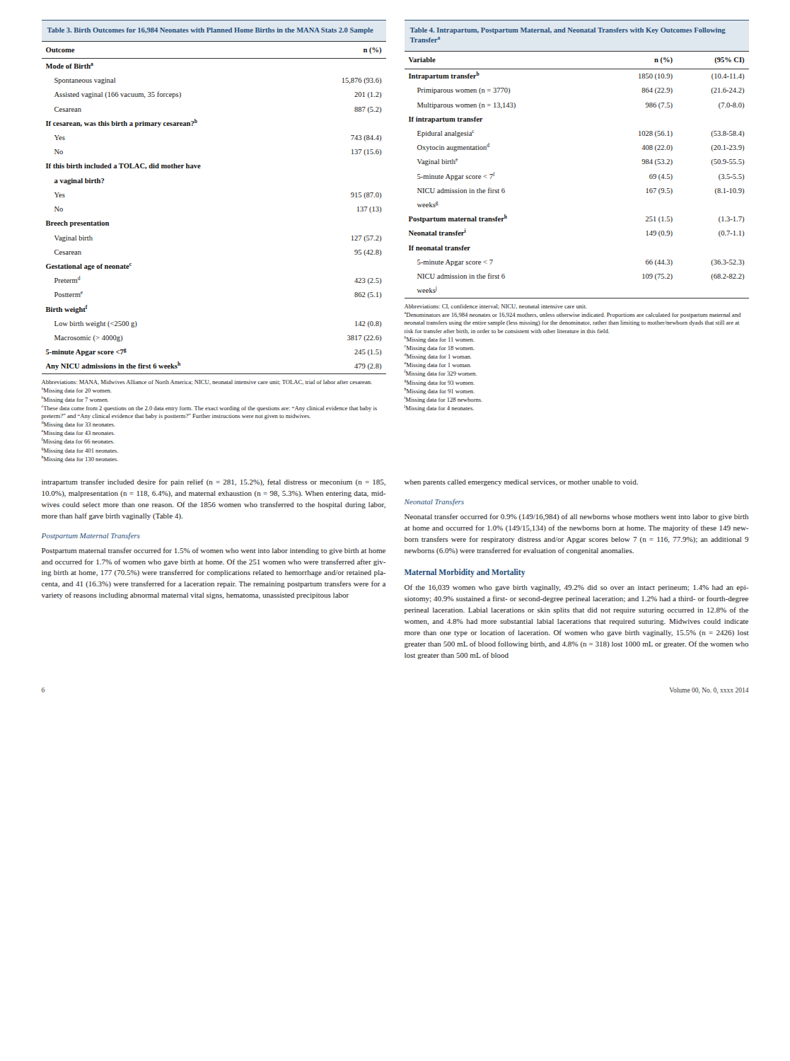Table 3. Birth Outcomes for 16,984 Neonates with Planned Home Births in the MANA Stats 2.0 Sample
| Outcome | n (%) |
| --- | --- |
| Mode of Birth a | |
| Spontaneous vaginal | 15,876 (93.6) |
| Assisted vaginal (166 vacuum, 35 forceps) | 201 (1.2) |
| Cesarean | 887 (5.2) |
| If cesarean, was this birth a primary cesarean? b | |
| Yes | 743 (84.4) |
| No | 137 (15.6) |
| If this birth included a TOLAC, did mother have | |
| a vaginal birth? | |
| Yes | 915 (87.0) |
| No | 137 (13) |
| Breech presentation | |
| Vaginal birth | 127 (57.2) |
| Cesarean | 95 (42.8) |
| Gestational age of neonate c | |
| Preterm d | 423 (2.5) |
| Postterm e | 862 (5.1) |
| Birth weight f | |
| Low birth weight (<2500 g) | 142 (0.8) |
| Macrosomic (> 4000g) | 3817 (22.6) |
| 5-minute Apgar score <7 g | 245 (1.5) |
| Any NICU admissions in the first 6 weeks h | 479 (2.8) |
Abbreviations: MANA, Midwives Alliance of North America; NICU, neonatal intensive care unit; TOLAC, trial of labor after cesarean.
aMissing data for 20 women.
bMissing data for 7 women.
cThese data come from 2 questions on the 2.0 data entry form. The exact wording of the questions are: “Any clinical evidence that baby is preterm?” and “Any clinical evidence that baby is postterm?” Further instructions were not given to midwives.
dMissing data for 33 neonates.
eMissing data for 43 neonates.
fMissing data for 66 neonates.
gMissing data for 401 neonates.
hMissing data for 130 neonates.
Table 4. Intrapartum, Postpartum Maternal, and Neonatal Transfers with Key Outcomes Following Transfer a
| Variable | n (%) | (95% CI) |
| --- | --- | --- |
| Intrapartum transfer b | 1850 (10.9) | (10.4-11.4) |
| Primiparous women (n = 3770) | 864 (22.9) | (21.6-24.2) |
| Multiparous women (n = 13,143) | 986 (7.5) | (7.0-8.0) |
| If intrapartum transfer | | |
| Epidural analgesia c | 1028 (56.1) | (53.8-58.4) |
| Oxytocin augmentation d | 408 (22.0) | (20.1-23.9) |
| Vaginal birth e | 984 (53.2) | (50.9-55.5) |
| 5-minute Apgar score < 7 f | 69 (4.5) | (3.5-5.5) |
| NICU admission in the first 6 | 167 (9.5) | (8.1-10.9) |
| weeks g | | |
| Postpartum maternal transfer h | 251 (1.5) | (1.3-1.7) |
| Neonatal transfer i | 149 (0.9) | (0.7-1.1) |
| If neonatal transfer | | |
| 5-minute Apgar score < 7 | 66 (44.3) | (36.3-52.3) |
| NICU admission in the first 6 | 109 (75.2) | (68.2-82.2) |
| weeks j | | |
Abbreviations: CI, confidence interval; NICU, neonatal intensive care unit.
aDenominators are 16,984 neonates or 16,924 mothers, unless otherwise indicated. Proportions are calculated for postpartum maternal and neonatal transfers using the entire sample (less missing) for the denominator, rather than limiting to mother/newborn dyads that still are at risk for transfer after birth, in order to be consistent with other literature in this field.
bMissing data for 11 women.
cMissing data for 18 women.
dMissing data for 1 woman.
eMissing data for 1 woman.
fMissing data for 329 women.
gMissing data for 93 women.
hMissing data for 91 women.
iMissing data for 128 newborns.
jMissing data for 4 neonates.
intrapartum transfer included desire for pain relief (n = 281, 15.2%), fetal distress or meconium (n = 185, 10.0%), malpresentation (n = 118, 6.4%), and maternal exhaustion (n = 98, 5.3%). When entering data, midwives could select more than one reason. Of the 1856 women who transferred to the hospital during labor, more than half gave birth vaginally (Table 4).
Postpartum Maternal Transfers
Postpartum maternal transfer occurred for 1.5% of women who went into labor intending to give birth at home and occurred for 1.7% of women who gave birth at home. Of the 251 women who were transferred after giving birth at home, 177 (70.5%) were transferred for complications related to hemorrhage and/or retained placenta, and 41 (16.3%) were transferred for a laceration repair. The remaining postpartum transfers were for a variety of reasons including abnormal maternal vital signs, hematoma, unassisted precipitous labor
when parents called emergency medical services, or mother unable to void.
Neonatal Transfers
Neonatal transfer occurred for 0.9% (149/16,984) of all newborns whose mothers went into labor to give birth at home and occurred for 1.0% (149/15,134) of the newborns born at home. The majority of these 149 newborn transfers were for respiratory distress and/or Apgar scores below 7 (n = 116, 77.9%); an additional 9 newborns (6.0%) were transferred for evaluation of congenital anomalies.
Maternal Morbidity and Mortality
Of the 16,039 women who gave birth vaginally, 49.2% did so over an intact perineum; 1.4% had an episiotomy; 40.9% sustained a first- or second-degree perineal laceration; and 1.2% had a third- or fourth-degree perineal laceration. Labial lacerations or skin splits that did not require suturing occurred in 12.8% of the women, and 4.8% had more substantial labial lacerations that required suturing. Midwives could indicate more than one type or location of laceration. Of women who gave birth vaginally, 15.5% (n = 2426) lost greater than 500 mL of blood following birth, and 4.8% (n = 318) lost 1000 mL or greater. Of the women who lost greater than 500 mL of blood
6
Volume 00, No. 0, xxxx 2014